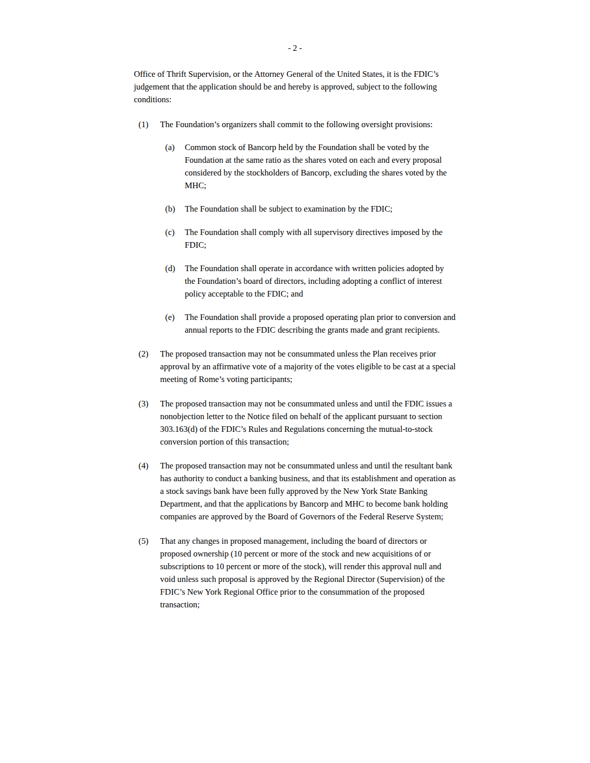- 2 -
Office of Thrift Supervision, or the Attorney General of the United States, it is the FDIC’s judgement that the application should be and hereby is approved, subject to the following conditions:
(1) The Foundation’s organizers shall commit to the following oversight provisions:
(a) Common stock of Bancorp held by the Foundation shall be voted by the Foundation at the same ratio as the shares voted on each and every proposal considered by the stockholders of Bancorp, excluding the shares voted by the MHC;
(b) The Foundation shall be subject to examination by the FDIC;
(c) The Foundation shall comply with all supervisory directives imposed by the FDIC;
(d) The Foundation shall operate in accordance with written policies adopted by the Foundation’s board of directors, including adopting a conflict of interest policy acceptable to the FDIC; and
(e) The Foundation shall provide a proposed operating plan prior to conversion and annual reports to the FDIC describing the grants made and grant recipients.
(2) The proposed transaction may not be consummated unless the Plan receives prior approval by an affirmative vote of a majority of the votes eligible to be cast at a special meeting of Rome’s voting participants;
(3) The proposed transaction may not be consummated unless and until the FDIC issues a nonobjection letter to the Notice filed on behalf of the applicant pursuant to section 303.163(d) of the FDIC’s Rules and Regulations concerning the mutual-to-stock conversion portion of this transaction;
(4) The proposed transaction may not be consummated unless and until the resultant bank has authority to conduct a banking business, and that its establishment and operation as a stock savings bank have been fully approved by the New York State Banking Department, and that the applications by Bancorp and MHC to become bank holding companies are approved by the Board of Governors of the Federal Reserve System;
(5) That any changes in proposed management, including the board of directors or proposed ownership (10 percent or more of the stock and new acquisitions of or subscriptions to 10 percent or more of the stock), will render this approval null and void unless such proposal is approved by the Regional Director (Supervision) of the FDIC’s New York Regional Office prior to the consummation of the proposed transaction;